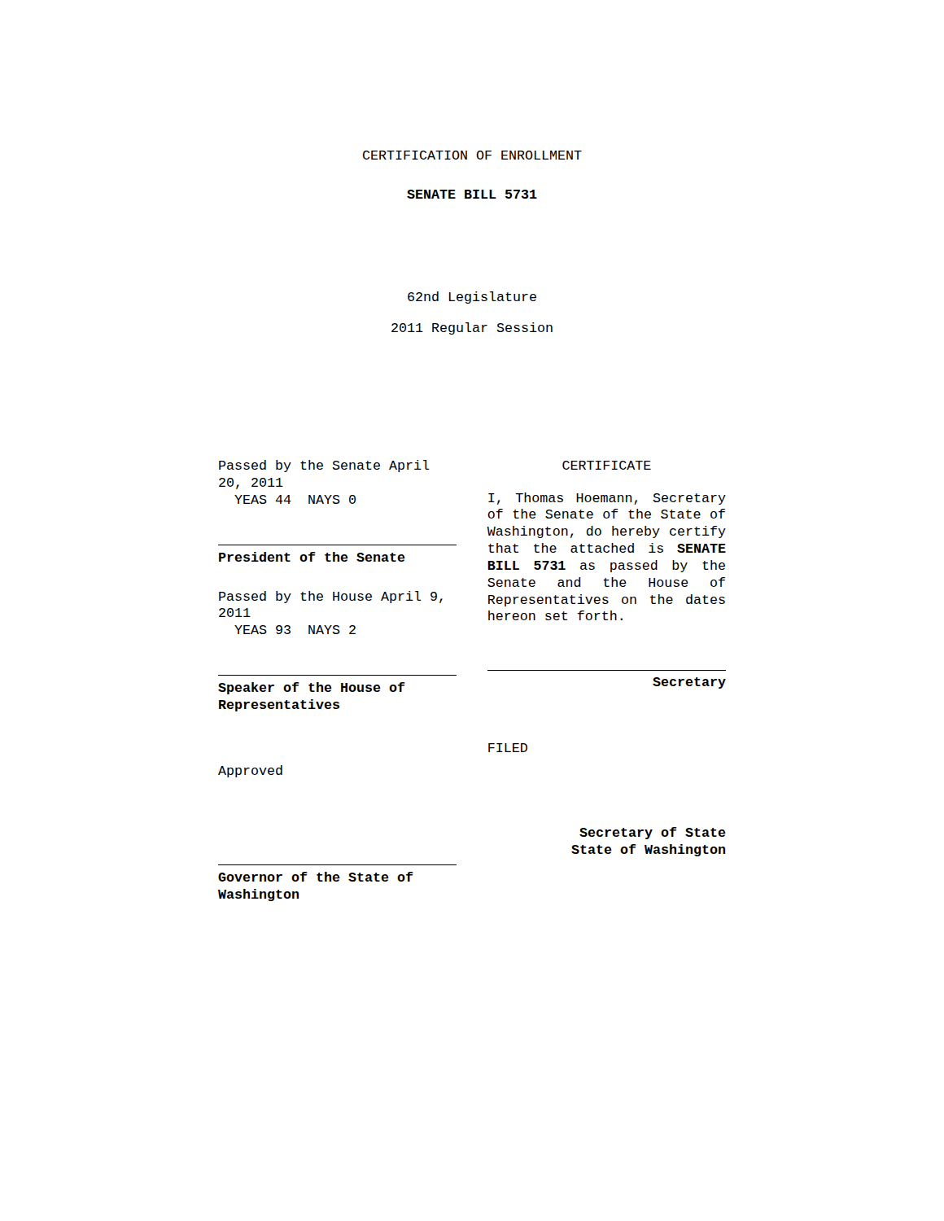CERTIFICATION OF ENROLLMENT
SENATE BILL 5731
62nd Legislature
2011 Regular Session
Passed by the Senate April 20, 2011
YEAS 44 NAYS 0
President of the Senate
Passed by the House April 9, 2011
YEAS 93 NAYS 2
Speaker of the House of Representatives
Approved
Governor of the State of Washington
CERTIFICATE
I, Thomas Hoemann, Secretary of the Senate of the State of Washington, do hereby certify that the attached is SENATE BILL 5731 as passed by the Senate and the House of Representatives on the dates hereon set forth.
Secretary
FILED
Secretary of State
State of Washington